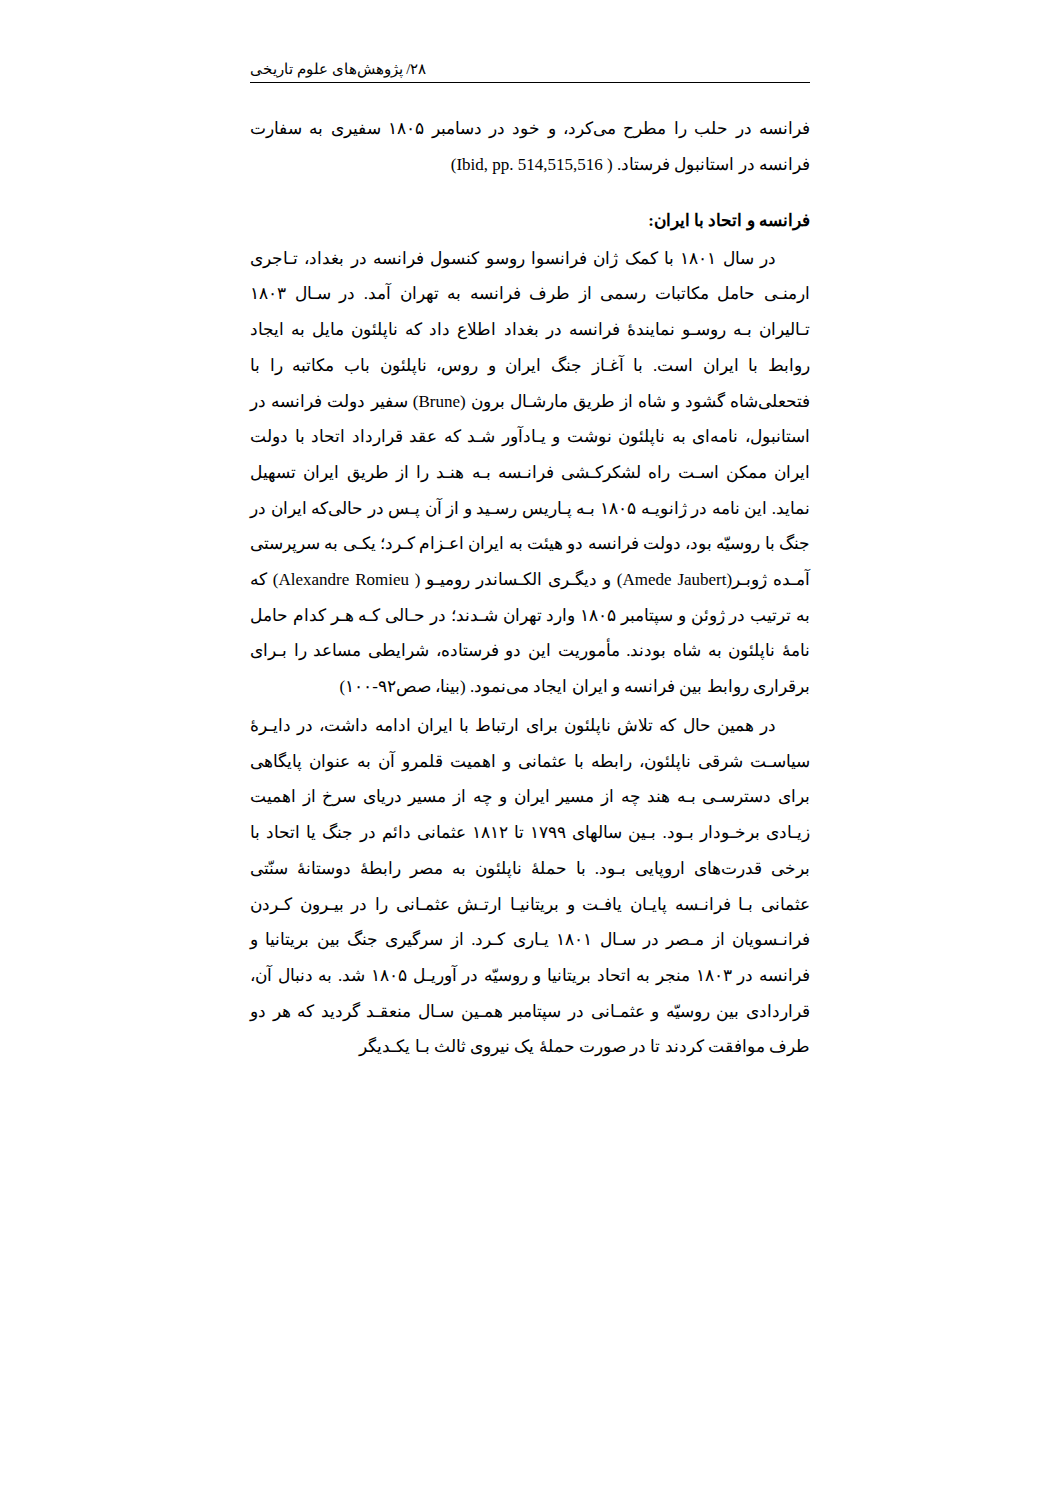۲۸/ پژوهش‌های علوم تاریخی
فرانسه در حلب را مطرح می‌کرد، و خود در دسامبر ۱۸۰۵ سفیری به سفارت فرانسه در استانبول فرستاد. ( Ibid, pp. 514,515,516)
فرانسه و اتحاد با ایران:
در سال ۱۸۰۱ با کمک ژان فرانسوا روسو کنسول فرانسه در بغداد، تـاجری ارمنـی حامل مکاتبات رسمی از طرف فرانسه به تهران آمد. در سـال ۱۸۰۳ تـالیران بـه روسـو نمایندهٔ فرانسه در بغداد اطلاع داد که ناپلئون مایل به ایجاد روابط با ایران است. با آغـاز جنگ ایران و روس، ناپلئون باب مکاتبه را با فتحعلی‌شاه گشود و شاه از طریق مارشـال برون (Brune) سفیر دولت فرانسه در استانبول، نامه‌ای به ناپلئون نوشت و یـادآور شـد که عقد قرارداد اتحاد با دولت ایران ممکن اسـت راه لشکرکـشی فرانـسه بـه هنـد را از طریق ایران تسهیل نماید. این نامه در ژانویـه ۱۸۰۵ بـه پـاریس رسـید و از آن پـس در حالی‌که ایران در جنگ با روسیّه بود، دولت فرانسه دو هیئت به ایران اعـزام کـرد؛ یکـی به سرپرستی آمـده ژوبـر(Amede Jaubert) و دیگـری الکـساندر رومیـو ( Alexandre Romieu) که به ترتیب در ژوئن و سپتامبر ۱۸۰۵ وارد تهران شـدند؛ در حـالی کـه هـر کدام حامل نامهٔ ناپلئون به شاه بودند. مأموریت این دو فرستاده، شرایطی مساعد را بـرای برقراری روابط بین فرانسه و ایران ایجاد می‌نمود. (بینا، صص۹۲-۱۰۰)
در همین حال که تلاش ناپلئون برای ارتباط با ایران ادامه داشت، در دایـرهٔ سیاسـت شرقی ناپلئون، رابطه با عثمانی و اهمیت قلمرو آن به عنوان پایگاهی برای دسترسـی بـه هند چه از مسیر ایران و چه از مسیر دریای سرخ از اهمیت زیـادی برخـودار بـود. بـین سالهای ۱۷۹۹ تا ۱۸۱۲ عثمانی دائم در جنگ یا اتحاد با برخی قدرت‌های اروپایی بـود. با حملهٔ ناپلئون به مصر رابطهٔ دوستانهٔ سنّتی عثمانی بـا فرانـسه پایـان یافـت و بریتانیـا ارتـش عثمـانی را در بیـرون کـردن فرانـسویان از مـصر در سـال ۱۸۰۱ یـاری کـرد. از سرگیری جنگ بین بریتانیا و فرانسه در ۱۸۰۳ منجر به اتحاد بریتانیا و روسیّه در آوریـل ۱۸۰۵ شد. به دنبال آن، قراردادی بین روسیّه و عثمـانی در سپتامبر همـین سـال منعقـد گردید که هر دو طرف موافقت کردند تا در صورت حملهٔ یک نیروی ثالث بـا یکـدیگر